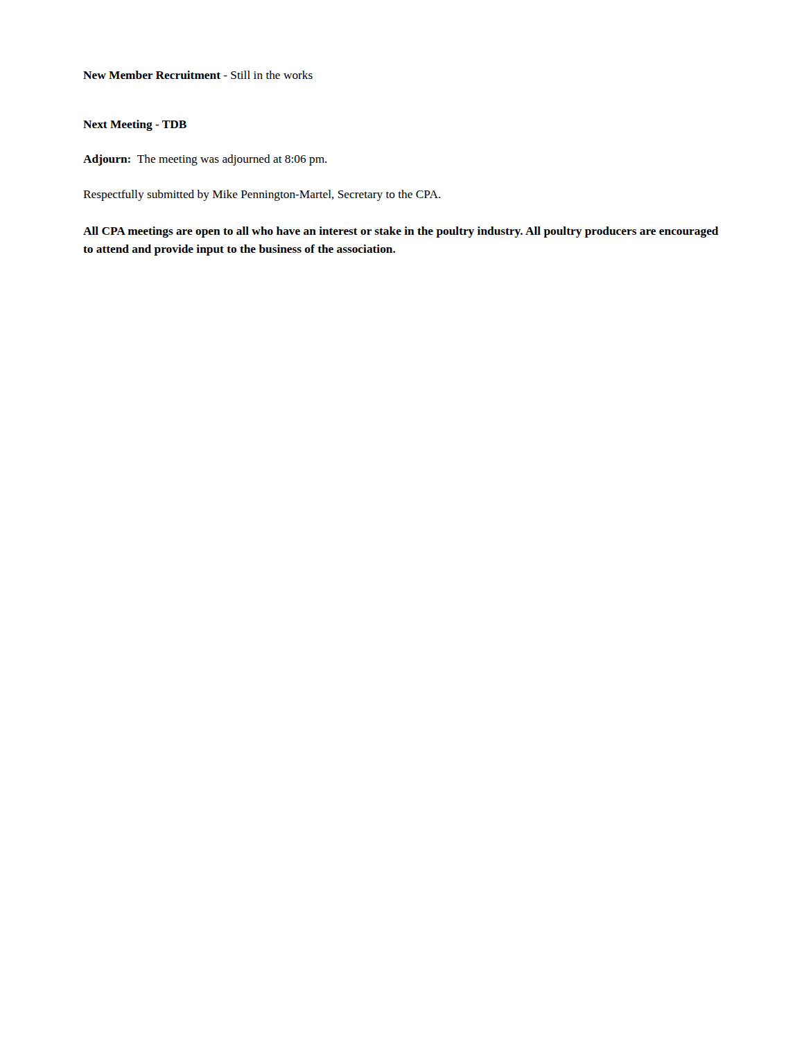New Member Recruitment - Still in the works
Next Meeting - TDB
Adjourn: The meeting was adjourned at 8:06 pm.
Respectfully submitted by Mike Pennington-Martel, Secretary to the CPA.
All CPA meetings are open to all who have an interest or stake in the poultry industry. All poultry producers are encouraged to attend and provide input to the business of the association.